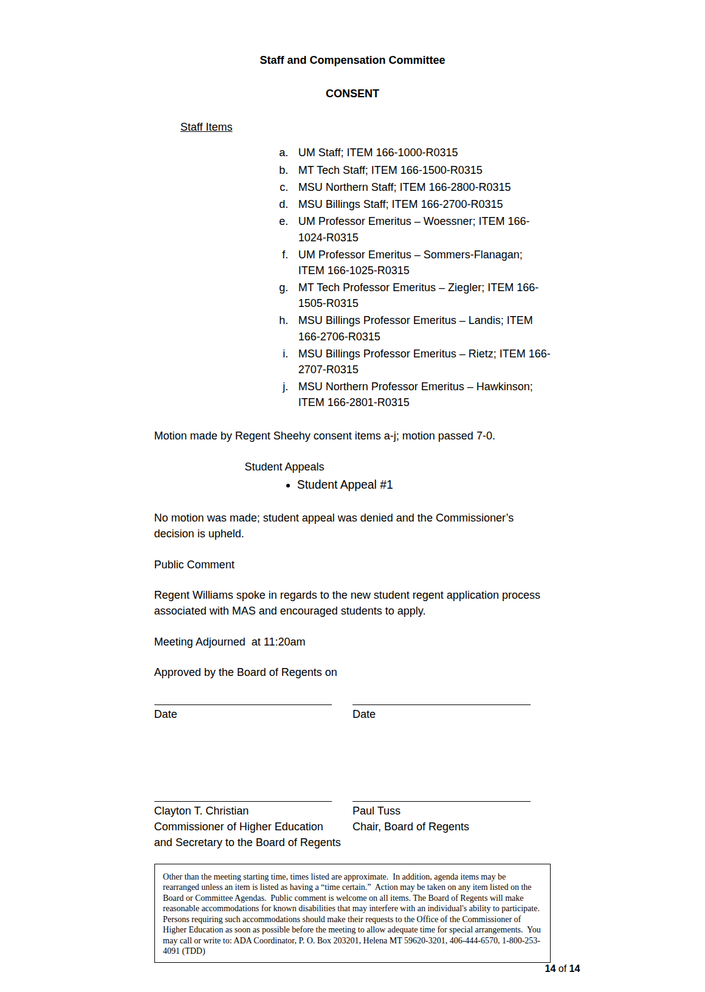Staff and Compensation Committee
CONSENT
Staff Items
UM Staff; ITEM 166-1000-R0315
MT Tech Staff; ITEM 166-1500-R0315
MSU Northern Staff; ITEM 166-2800-R0315
MSU Billings Staff; ITEM 166-2700-R0315
UM Professor Emeritus – Woessner; ITEM 166-1024-R0315
UM Professor Emeritus – Sommers-Flanagan; ITEM 166-1025-R0315
MT Tech Professor Emeritus – Ziegler; ITEM 166-1505-R0315
MSU Billings Professor Emeritus – Landis; ITEM 166-2706-R0315
MSU Billings Professor Emeritus – Rietz; ITEM 166-2707-R0315
MSU Northern Professor Emeritus – Hawkinson; ITEM 166-2801-R0315
Motion made by Regent Sheehy consent items a-j; motion passed 7-0.
Student Appeals
Student Appeal #1
No motion was made; student appeal was denied and the Commissioner’s decision is upheld.
Public Comment
Regent Williams spoke in regards to the new student regent application process associated with MAS and encouraged students to apply.
Meeting Adjourned at 11:20am
Approved by the Board of Regents on
| Date | Date |
| Clayton T. Christian Commissioner of Higher Education and Secretary to the Board of Regents | Paul Tuss Chair, Board of Regents |
Other than the meeting starting time, times listed are approximate. In addition, agenda items may be rearranged unless an item is listed as having a “time certain.” Action may be taken on any item listed on the Board or Committee Agendas. Public comment is welcome on all items. The Board of Regents will make reasonable accommodations for known disabilities that may interfere with an individual's ability to participate. Persons requiring such accommodations should make their requests to the Office of the Commissioner of Higher Education as soon as possible before the meeting to allow adequate time for special arrangements. You may call or write to: ADA Coordinator, P. O. Box 203201, Helena MT 59620-3201, 406-444-6570, 1-800-253-4091 (TDD)
14 of 14